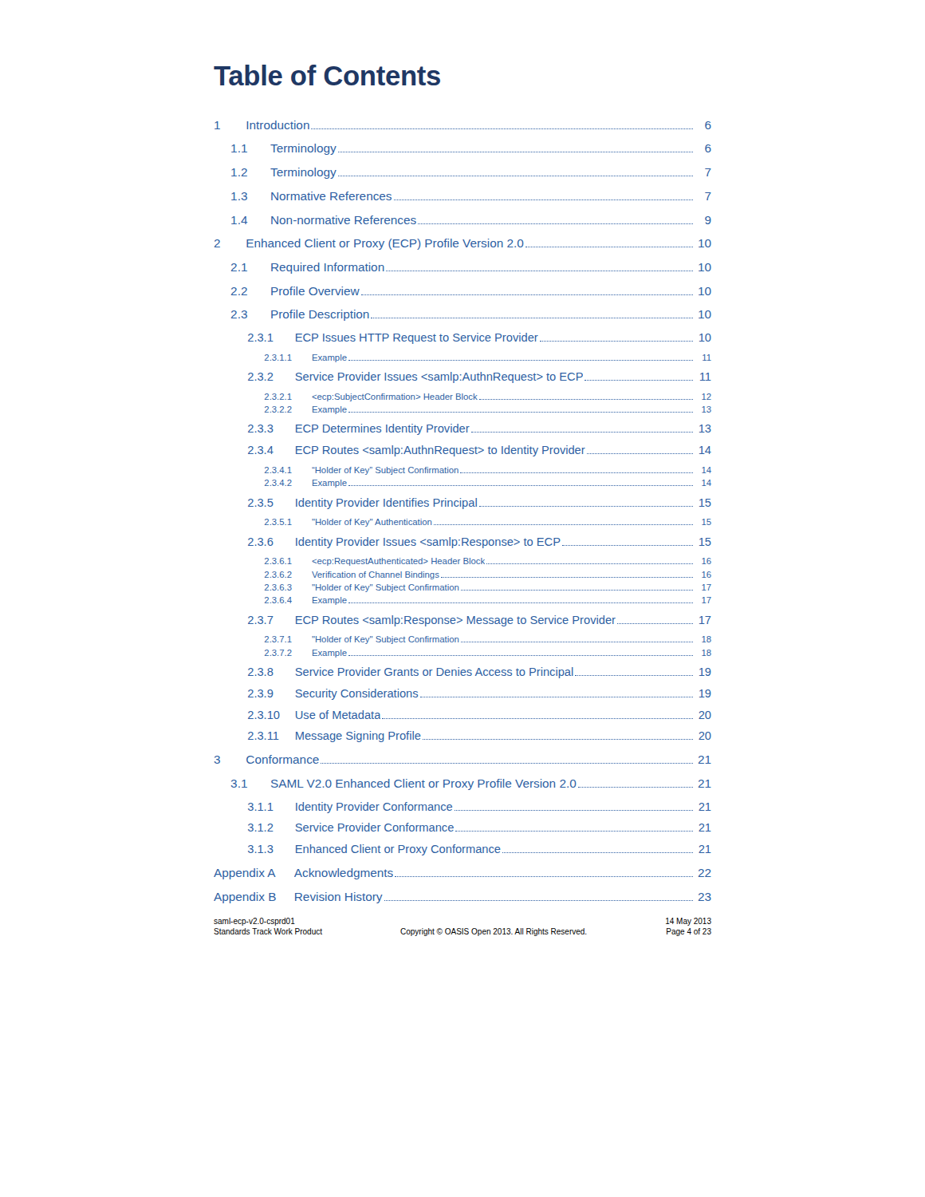Table of Contents
1 Introduction 6
1.1 Terminology 6
1.2 Terminology 7
1.3 Normative References 7
1.4 Non-normative References 9
2 Enhanced Client or Proxy (ECP) Profile Version 2.0 10
2.1 Required Information 10
2.2 Profile Overview 10
2.3 Profile Description 10
2.3.1 ECP Issues HTTP Request to Service Provider 10
2.3.1.1 Example 11
2.3.2 Service Provider Issues <samlp:AuthnRequest> to ECP 11
2.3.2.1 <ecp:SubjectConfirmation> Header Block 12
2.3.2.2 Example 13
2.3.3 ECP Determines Identity Provider 13
2.3.4 ECP Routes <samlp:AuthnRequest> to Identity Provider 14
2.3.4.1 “Holder of Key” Subject Confirmation 14
2.3.4.2 Example 14
2.3.5 Identity Provider Identifies Principal 15
2.3.5.1 "Holder of Key" Authentication 15
2.3.6 Identity Provider Issues <samlp:Response> to ECP 15
2.3.6.1 <ecp:RequestAuthenticated> Header Block 16
2.3.6.2 Verification of Channel Bindings 16
2.3.6.3 "Holder of Key" Subject Confirmation 17
2.3.6.4 Example 17
2.3.7 ECP Routes <samlp:Response> Message to Service Provider 17
2.3.7.1 "Holder of Key" Subject Confirmation 18
2.3.7.2 Example 18
2.3.8 Service Provider Grants or Denies Access to Principal 19
2.3.9 Security Considerations 19
2.3.10 Use of Metadata 20
2.3.11 Message Signing Profile 20
3 Conformance 21
3.1 SAML V2.0 Enhanced Client or Proxy Profile Version 2.0 21
3.1.1 Identity Provider Conformance 21
3.1.2 Service Provider Conformance 21
3.1.3 Enhanced Client or Proxy Conformance 21
Appendix A Acknowledgments 22
Appendix B Revision History 23
saml-ecp-v2.0-csprd01
Standards Track Work Product
Copyright © OASIS Open 2013. All Rights Reserved.
14 May 2013
Page 4 of 23